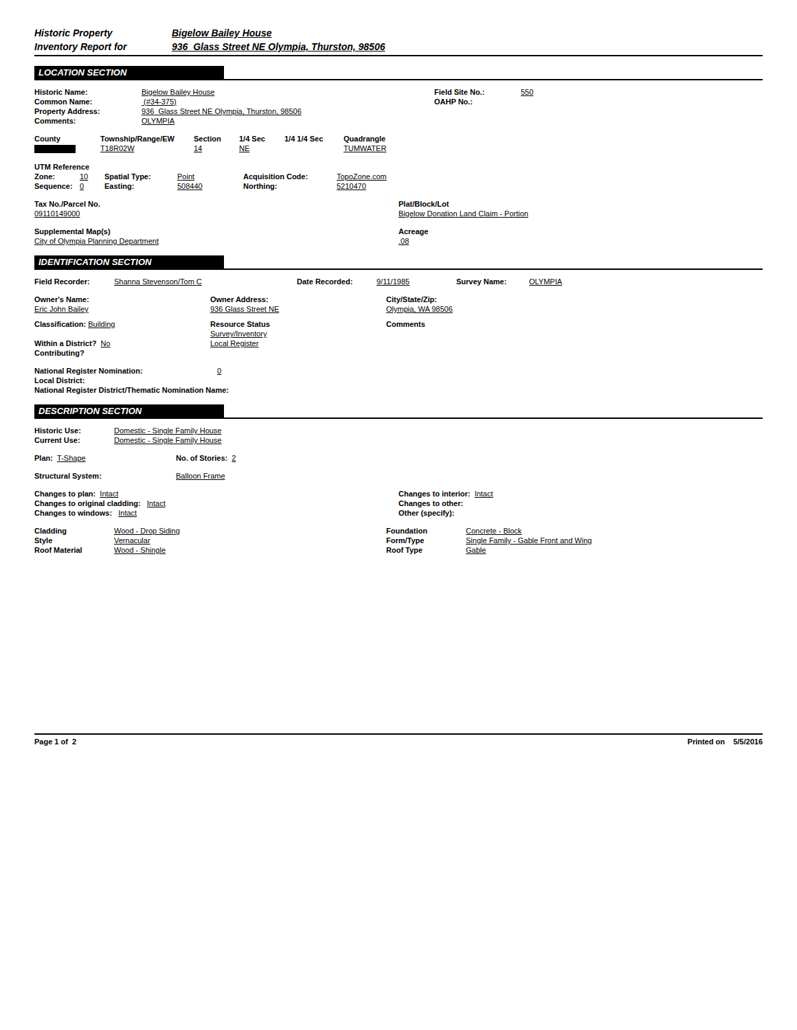Historic Property Bigelow Bailey House
Inventory Report for 936 Glass Street NE Olympia, Thurston, 98506
LOCATION SECTION
| Historic Name: | Bigelow Bailey House | Field Site No.: | 550 |
| Common Name: | (#34-375) | OAHP No.: | |
| Property Address: | 936 Glass Street NE Olympia, Thurston, 98506 |
| Comments: | OLYMPIA |
| County | Township/Range/EW | Section | 1/4 Sec | 1/4 1/4 Sec | Quadrangle |
| | T18R02W | 14 | NE | | TUMWATER |
| UTM Reference |
| Zone: | 10 | Spatial Type: | Point | Acquisition Code: | TopoZone.com |
| Sequence: | 0 | Easting: | 508440 | Northing: | 5210470 |
| Tax No./Parcel No. | Plat/Block/Lot |
| 09110149000 | Bigelow Donation Land Claim - Portion |
| Supplemental Map(s) | Acreage |
| City of Olympia Planning Department | .08 |
IDENTIFICATION SECTION
| Field Recorder: | Shanna Stevenson/Tom C | Date Recorded: | 9/11/1985 | Survey Name: | OLYMPIA |
| Owner's Name: | Owner Address: | City/State/Zip: |
| Eric John Bailey | 936 Glass Street NE | Olympia, WA 98506 |
| Classification: Building | Resource Status | Comments |
| | Survey/Inventory | |
| Within a District? No | Local Register | |
| Contributing? | | |
| National Register Nomination: | 0 |
| Local District: | |
| National Register District/Thematic Nomination Name: |
DESCRIPTION SECTION
| Historic Use: | Domestic - Single Family House |
| Current Use: | Domestic - Single Family House |
| Plan: T-Shape | No. of Stories: 2 | |
| Structural System: | Balloon Frame |
| Changes to plan: Intact | Changes to interior: Intact |
| Changes to original cladding: Intact | Changes to other: |
| Changes to windows: Intact | Other (specify): |
| Cladding | Wood - Drop Siding | Foundation | Concrete - Block |
| Style | Vernacular | Form/Type | Single Family - Gable Front and Wing |
| Roof Material | Wood - Shingle | Roof Type | Gable |
Page 1 of 2
Printed on 5/5/2016